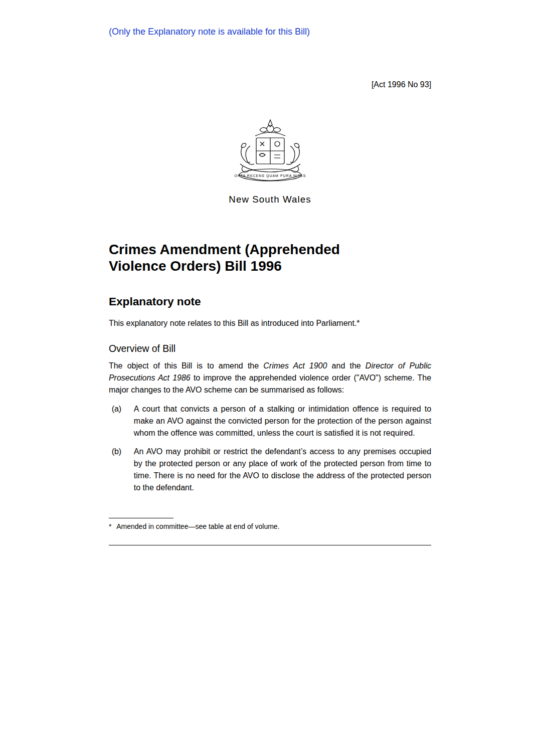(Only the Explanatory note is available for this Bill)
[Act 1996 No 93]
New South Wales
Crimes Amendment (Apprehended
Violence Orders) Bill 1996
Explanatory note
This explanatory note relates to this Bill as introduced into Parliament.*
Overview of Bill
The object of this Bill is to amend the Crimes Act 1900 and the Director of Public Prosecutions Act 1986 to improve the apprehended violence order ("AVO") scheme. The major changes to the AVO scheme can be summarised as follows:
(a) A court that convicts a person of a stalking or intimidation offence is required to make an AVO against the convicted person for the protection of the person against whom the offence was committed, unless the court is satisfied it is not required.
(b) An AVO may prohibit or restrict the defendant’s access to any premises occupied by the protected person or any place of work of the protected person from time to time. There is no need for the AVO to disclose the address of the protected person to the defendant.
*Amended in committee—see table at end of volume.